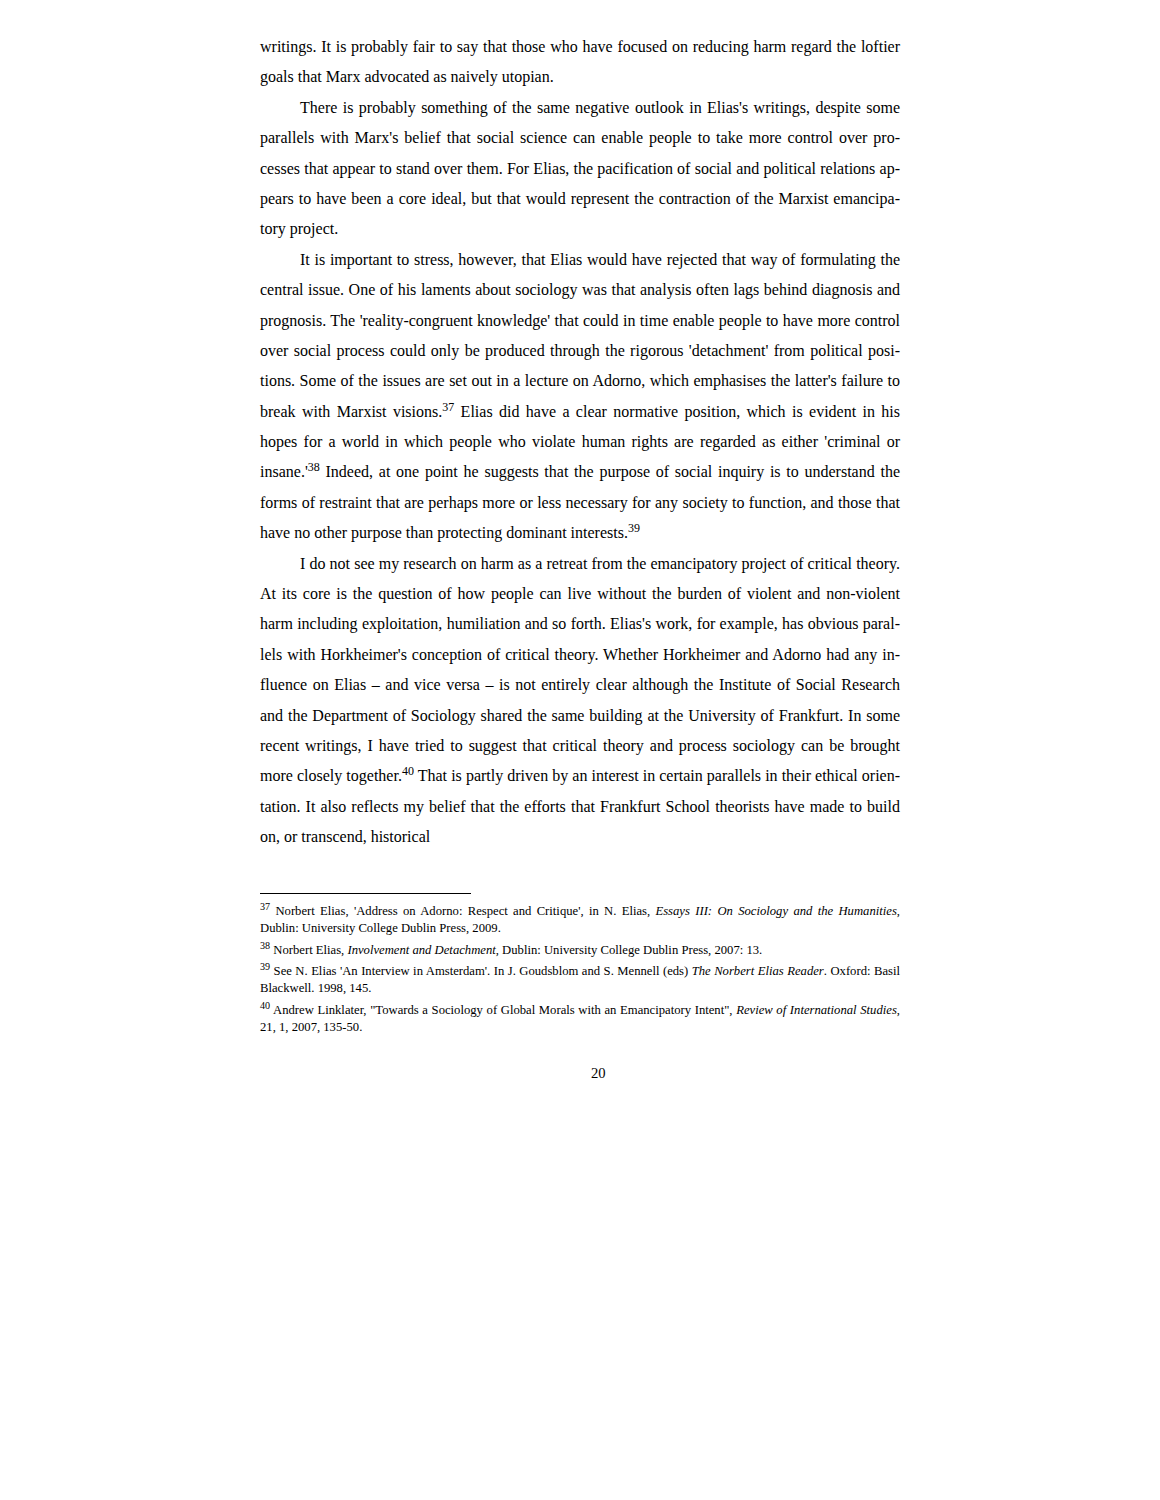writings. It is probably fair to say that those who have focused on reducing harm regard the loftier goals that Marx advocated as naively utopian.
There is probably something of the same negative outlook in Elias's writings, despite some parallels with Marx's belief that social science can enable people to take more control over processes that appear to stand over them. For Elias, the pacification of social and political relations appears to have been a core ideal, but that would represent the contraction of the Marxist emancipatory project.
It is important to stress, however, that Elias would have rejected that way of formulating the central issue. One of his laments about sociology was that analysis often lags behind diagnosis and prognosis. The 'reality-congruent knowledge' that could in time enable people to have more control over social process could only be produced through the rigorous 'detachment' from political positions. Some of the issues are set out in a lecture on Adorno, which emphasises the latter's failure to break with Marxist visions.37 Elias did have a clear normative position, which is evident in his hopes for a world in which people who violate human rights are regarded as either 'criminal or insane.'38 Indeed, at one point he suggests that the purpose of social inquiry is to understand the forms of restraint that are perhaps more or less necessary for any society to function, and those that have no other purpose than protecting dominant interests.39
I do not see my research on harm as a retreat from the emancipatory project of critical theory. At its core is the question of how people can live without the burden of violent and non-violent harm including exploitation, humiliation and so forth. Elias's work, for example, has obvious parallels with Horkheimer's conception of critical theory. Whether Horkheimer and Adorno had any influence on Elias – and vice versa – is not entirely clear although the Institute of Social Research and the Department of Sociology shared the same building at the University of Frankfurt. In some recent writings, I have tried to suggest that critical theory and process sociology can be brought more closely together.40 That is partly driven by an interest in certain parallels in their ethical orientation. It also reflects my belief that the efforts that Frankfurt School theorists have made to build on, or transcend, historical
37 Norbert Elias, 'Address on Adorno: Respect and Critique', in N. Elias, Essays III: On Sociology and the Humanities, Dublin: University College Dublin Press, 2009.
38 Norbert Elias, Involvement and Detachment, Dublin: University College Dublin Press, 2007: 13.
39 See N. Elias 'An Interview in Amsterdam'. In J. Goudsblom and S. Mennell (eds) The Norbert Elias Reader. Oxford: Basil Blackwell. 1998, 145.
40 Andrew Linklater, "Towards a Sociology of Global Morals with an Emancipatory Intent", Review of International Studies, 21, 1, 2007, 135-50.
20